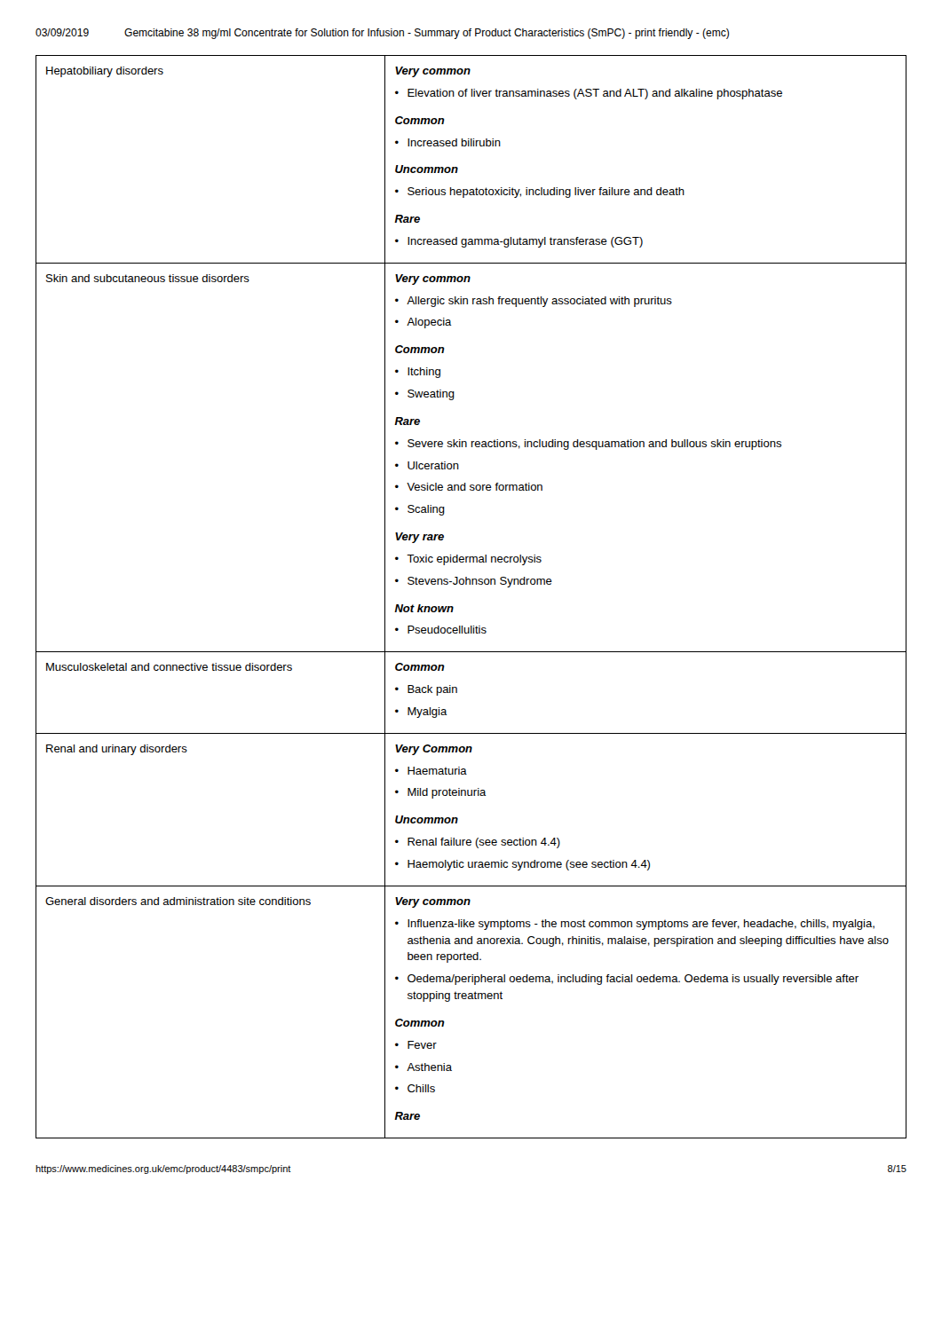03/09/2019
Gemcitabine 38 mg/ml Concentrate for Solution for Infusion - Summary of Product Characteristics (SmPC) - print friendly - (emc)
| Hepatobiliary disorders | Very common Elevation of liver transaminases (AST and ALT) and alkaline phosphatase Common Increased bilirubin Uncommon Serious hepatotoxicity, including liver failure and death Rare Increased gamma-glutamyl transferase (GGT) |
| Skin and subcutaneous tissue disorders | Very common Allergic skin rash frequently associated with pruritus Alopecia Common Itching Sweating Rare Severe skin reactions, including desquamation and bullous skin eruptions Ulceration Vesicle and sore formation Scaling Very rare Toxic epidermal necrolysis Stevens-Johnson Syndrome Not known Pseudocellulitis |
| Musculoskeletal and connective tissue disorders | Common Back pain Myalgia |
| Renal and urinary disorders | Very Common Haematuria Mild proteinuria Uncommon Renal failure (see section 4.4) Haemolytic uraemic syndrome (see section 4.4) |
| General disorders and administration site conditions | Very common Influenza-like symptoms - the most common symptoms are fever, headache, chills, myalgia, asthenia and anorexia. Cough, rhinitis, malaise, perspiration and sleeping difficulties have also been reported. Oedema/peripheral oedema, including facial oedema. Oedema is usually reversible after stopping treatment Common Fever Asthenia Chills Rare |
https://www.medicines.org.uk/emc/product/4483/smpc/print 8/15